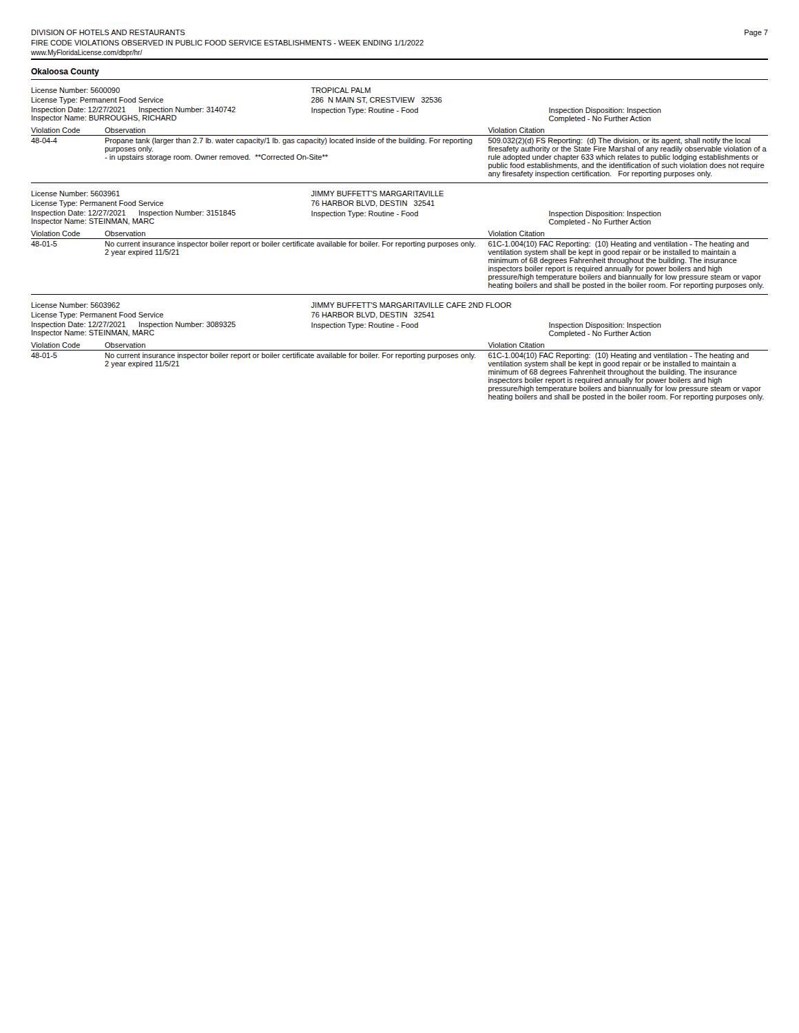Page 7
DIVISION OF HOTELS AND RESTAURANTS
FIRE CODE VIOLATIONS OBSERVED IN PUBLIC FOOD SERVICE ESTABLISHMENTS - WEEK ENDING 1/1/2022
www.MyFloridaLicense.com/dbpr/hr/
Okaloosa County
| License Number: 5600090 | TROPICAL PALM |
| License Type: Permanent Food Service | 286 N MAIN ST, CRESTVIEW 32536 |
| Inspection Date: 12/27/2021 Inspection Number: 3140742 Inspector Name: BURROUGHS, RICHARD | / Inspection Type: Routine - Food / Inspection Disposition: Inspection Completed - No Further Action / |
| Violation Code | Observation | Violation Citation |
| 48-04-4 | Propane tank (larger than 2.7 lb. water capacity/1 lb. gas capacity) located inside of the building. For reporting purposes only. - in upstairs storage room. Owner removed. **Corrected On-Site** | 509.032(2)(d) FS Reporting: (d) The division, or its agent, shall notify the local firesafety authority or the State Fire Marshal of any readily observable violation of a rule adopted under chapter 633 which relates to public lodging establishments or public food establishments, and the identification of such violation does not require any firesafety inspection certification. For reporting purposes only. |
| License Number: 5603961 | JIMMY BUFFETT'S MARGARITAVILLE |
| License Type: Permanent Food Service | 76 HARBOR BLVD, DESTIN 32541 |
| Inspection Date: 12/27/2021 Inspection Number: 3151845 Inspector Name: STEINMAN, MARC | / Inspection Type: Routine - Food / Inspection Disposition: Inspection Completed - No Further Action / |
| Violation Code | Observation | Violation Citation |
| 48-01-5 | No current insurance inspector boiler report or boiler certificate available for boiler. For reporting purposes only. 2 year expired 11/5/21 | 61C-1.004(10) FAC Reporting: (10) Heating and ventilation - The heating and ventilation system shall be kept in good repair or be installed to maintain a minimum of 68 degrees Fahrenheit throughout the building. The insurance inspectors boiler report is required annually for power boilers and high pressure/high temperature boilers and biannually for low pressure steam or vapor heating boilers and shall be posted in the boiler room. For reporting purposes only. |
| License Number: 5603962 | JIMMY BUFFETT'S MARGARITAVILLE CAFE 2ND FLOOR |
| License Type: Permanent Food Service | 76 HARBOR BLVD, DESTIN 32541 |
| Inspection Date: 12/27/2021 Inspection Number: 3089325 Inspector Name: STEINMAN, MARC | / Inspection Type: Routine - Food / Inspection Disposition: Inspection Completed - No Further Action / |
| Violation Code | Observation | Violation Citation |
| 48-01-5 | No current insurance inspector boiler report or boiler certificate available for boiler. For reporting purposes only. 2 year expired 11/5/21 | 61C-1.004(10) FAC Reporting: (10) Heating and ventilation - The heating and ventilation system shall be kept in good repair or be installed to maintain a minimum of 68 degrees Fahrenheit throughout the building. The insurance inspectors boiler report is required annually for power boilers and high pressure/high temperature boilers and biannually for low pressure steam or vapor heating boilers and shall be posted in the boiler room. For reporting purposes only. |